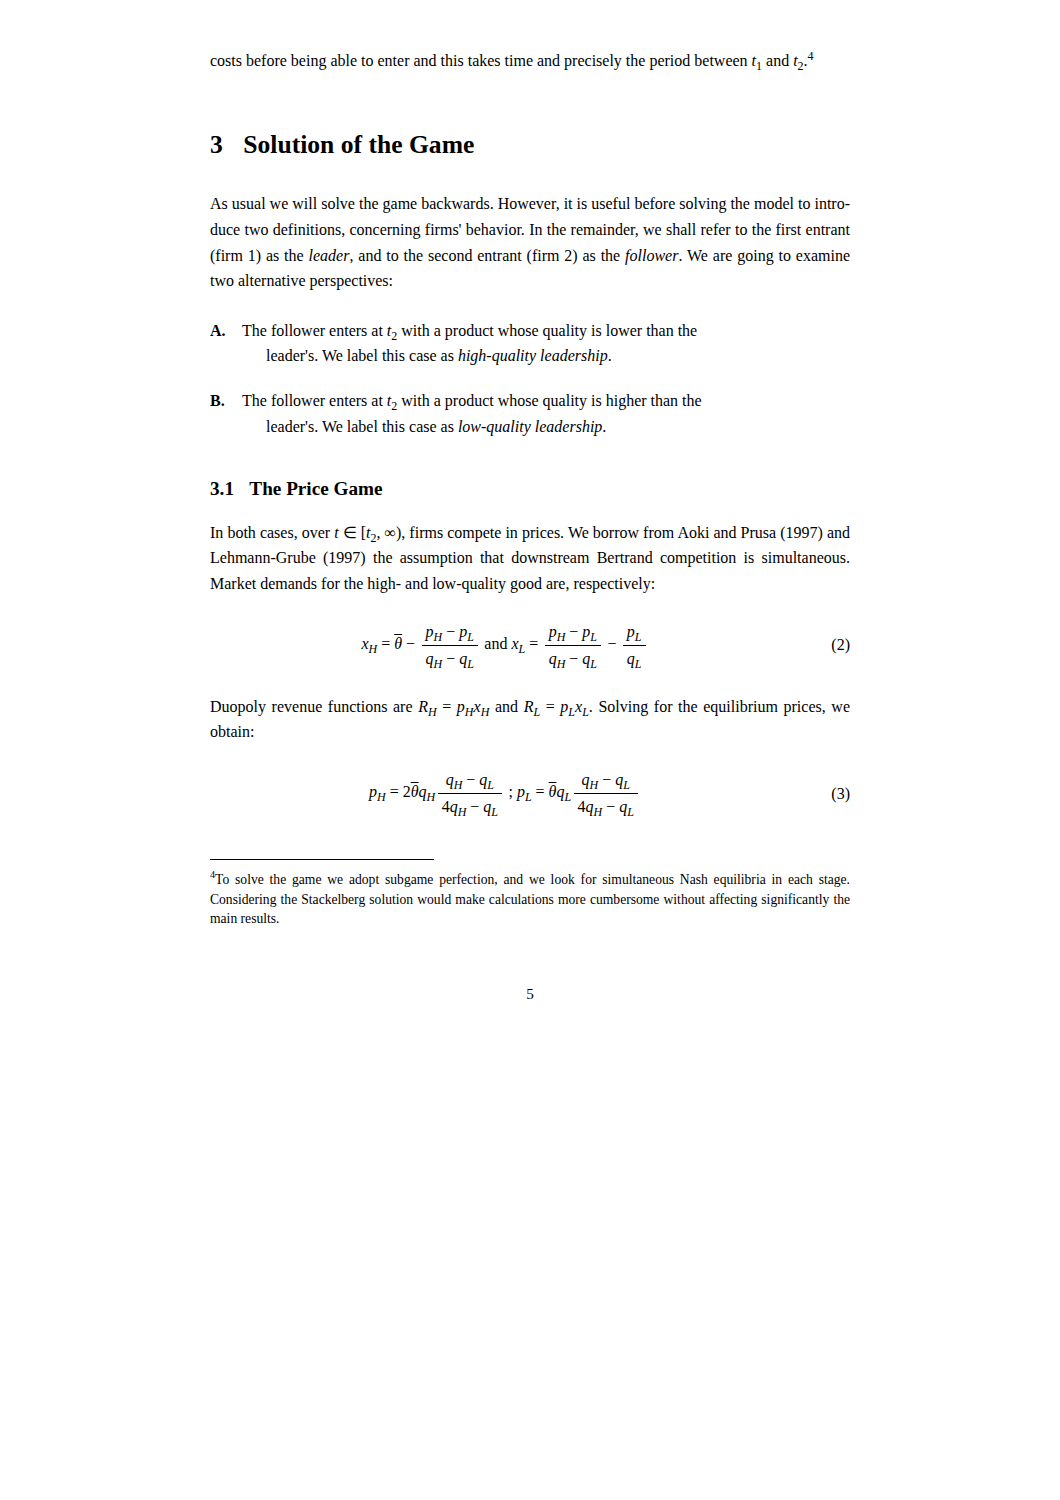costs before being able to enter and this takes time and precisely the period between t1 and t2.4
3 Solution of the Game
As usual we will solve the game backwards. However, it is useful before solving the model to introduce two definitions, concerning firms' behavior. In the remainder, we shall refer to the first entrant (firm 1) as the leader, and to the second entrant (firm 2) as the follower. We are going to examine two alternative perspectives:
A.
The follower enters at t2 with a product whose quality is lower than the leader's. We label this case as high-quality leadership.
B.
The follower enters at t2 with a product whose quality is higher than the leader's. We label this case as low-quality leadership.
3.1 The Price Game
In both cases, over t ∈ [t2, ∞), firms compete in prices. We borrow from Aoki and Prusa (1997) and Lehmann-Grube (1997) the assumption that downstream Bertrand competition is simultaneous. Market demands for the high- and low-quality good are, respectively:
xH = θ − pH − pL qH − qL and xL = pH − pL qH − qL − pL qL
(2)
Duopoly revenue functions are RH = pHxH and RL = pLxL. Solving for the equilibrium prices, we obtain:
pH = 2θqH qH − qL 4qH − qL ; pL = θqL qH − qL 4qH − qL
(3)
4To solve the game we adopt subgame perfection, and we look for simultaneous Nash equilibria in each stage. Considering the Stackelberg solution would make calculations more cumbersome without affecting significantly the main results.
5